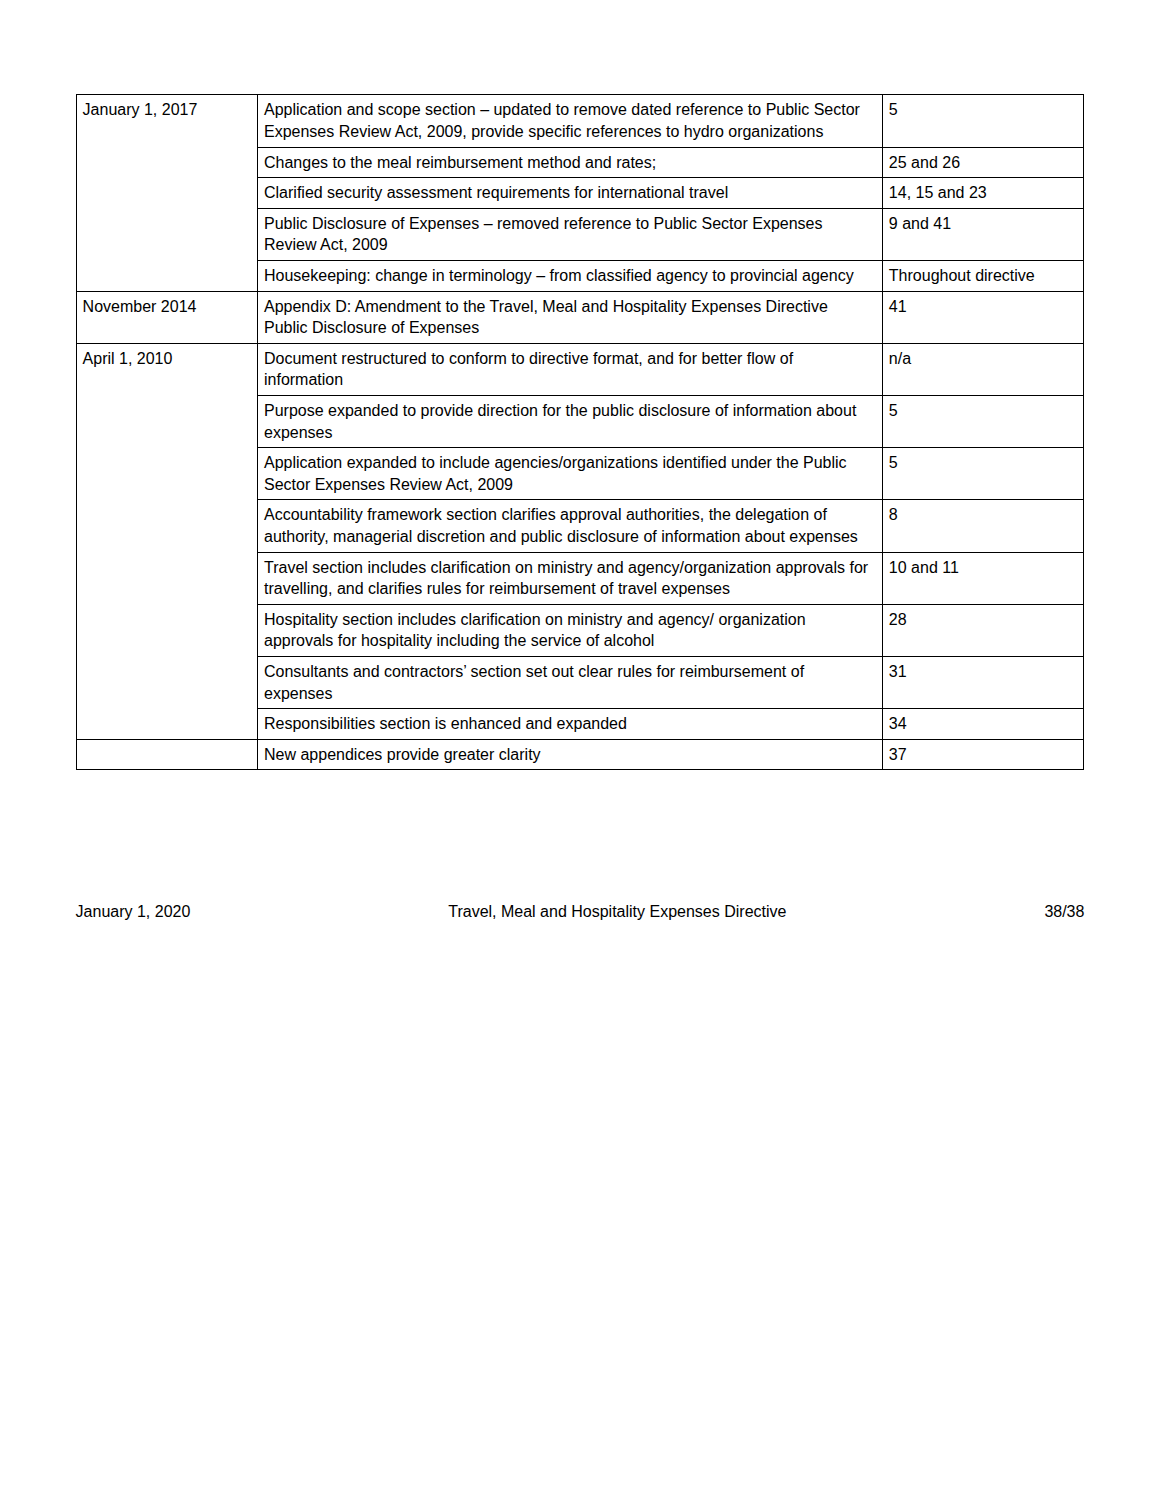| January 1, 2017 | Application and scope section – updated to remove dated reference to Public Sector Expenses Review Act, 2009, provide specific references to hydro organizations | 5 |
| Changes to the meal reimbursement method and rates; | 25 and 26 |
| Clarified security assessment requirements for international travel | 14, 15 and 23 |
| Public Disclosure of Expenses – removed reference to Public Sector Expenses Review Act, 2009 | 9 and 41 |
| Housekeeping: change in terminology – from classified agency to provincial agency | Throughout directive |
| November 2014 | Appendix D: Amendment to the Travel, Meal and Hospitality Expenses Directive Public Disclosure of Expenses | 41 |
| April 1, 2010 | Document restructured to conform to directive format, and for better flow of information | n/a |
| Purpose expanded to provide direction for the public disclosure of information about expenses | 5 |
| Application expanded to include agencies/organizations identified under the Public Sector Expenses Review Act, 2009 | 5 |
| Accountability framework section clarifies approval authorities, the delegation of authority, managerial discretion and public disclosure of information about expenses | 8 |
| Travel section includes clarification on ministry and agency/organization approvals for travelling, and clarifies rules for reimbursement of travel expenses | 10 and 11 |
| Hospitality section includes clarification on ministry and agency/ organization approvals for hospitality including the service of alcohol | 28 |
| Consultants and contractors’ section set out clear rules for reimbursement of expenses | 31 |
| Responsibilities section is enhanced and expanded | 34 |
| | New appendices provide greater clarity | 37 |
January 1, 2020
Travel, Meal and Hospitality Expenses Directive
38/38